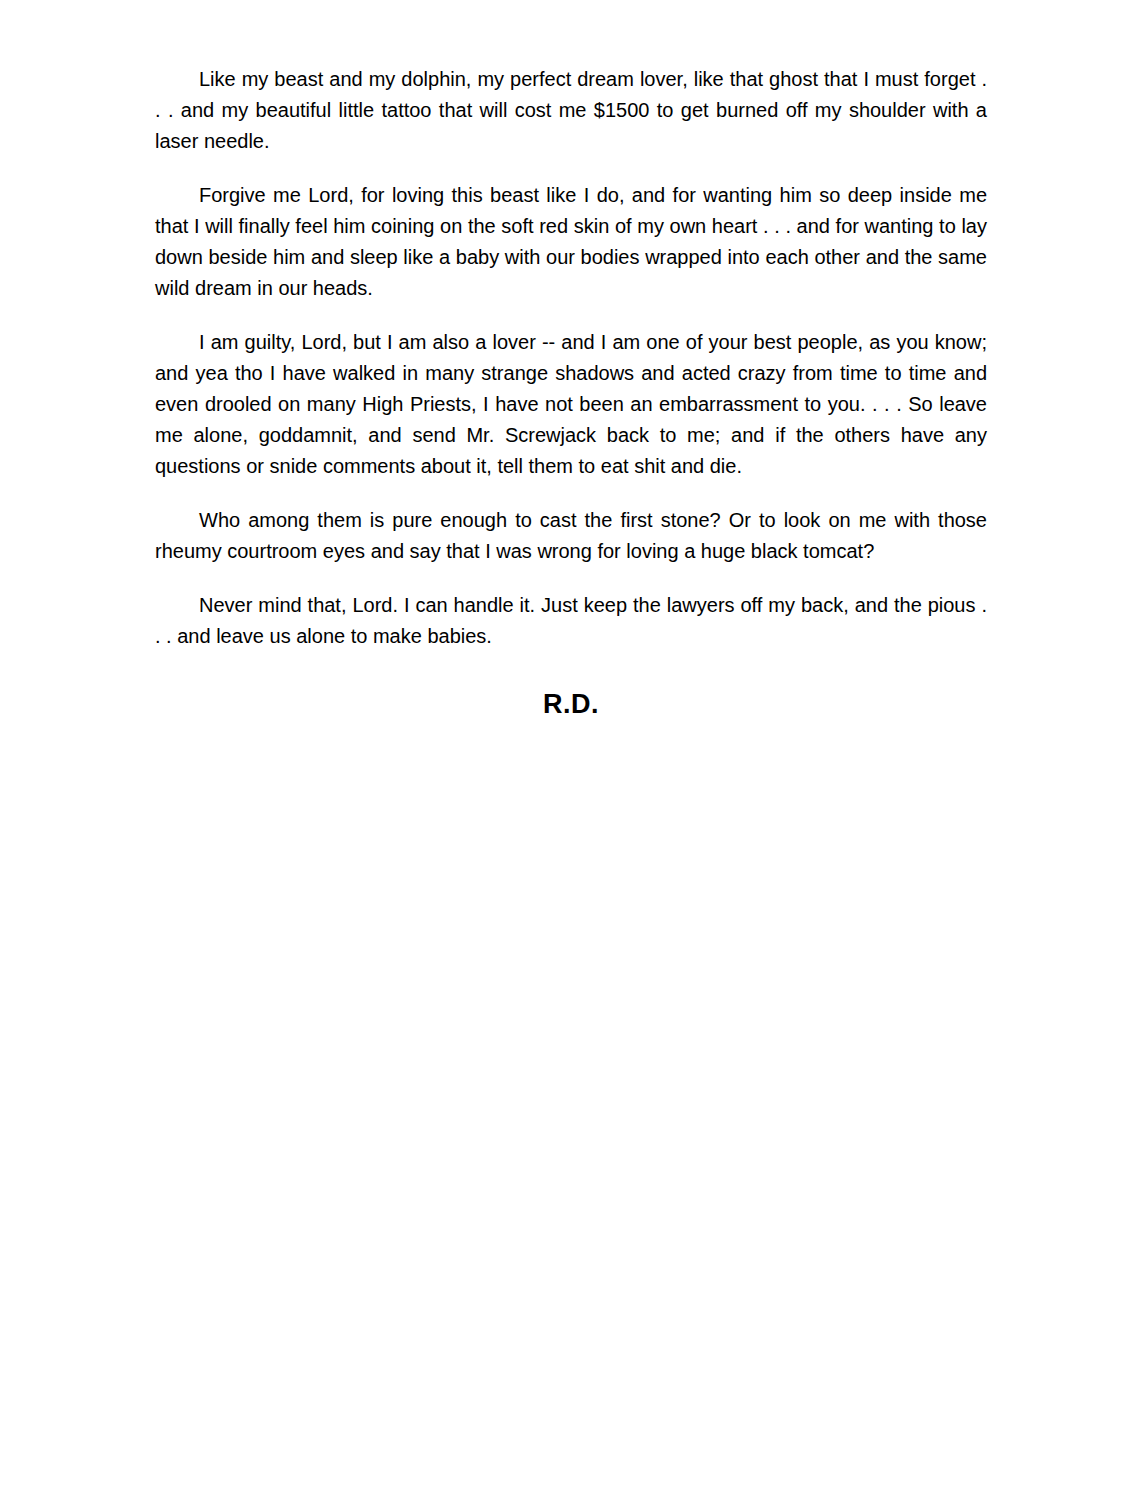Like my beast and my dolphin, my perfect dream lover, like that ghost that I must forget . . . and my beautiful little tattoo that will cost me $1500 to get burned off my shoulder with a laser needle.
Forgive me Lord, for loving this beast like I do, and for wanting him so deep inside me that I will finally feel him coining on the soft red skin of my own heart . . . and for wanting to lay down beside him and sleep like a baby with our bodies wrapped into each other and the same wild dream in our heads.
I am guilty, Lord, but I am also a lover -- and I am one of your best people, as you know; and yea tho I have walked in many strange shadows and acted crazy from time to time and even drooled on many High Priests, I have not been an embarrassment to you. . . . So leave me alone, goddamnit, and send Mr. Screwjack back to me; and if the others have any questions or snide comments about it, tell them to eat shit and die.
Who among them is pure enough to cast the first stone? Or to look on me with those rheumy courtroom eyes and say that I was wrong for loving a huge black tomcat?
Never mind that, Lord. I can handle it. Just keep the lawyers off my back, and the pious . . . and leave us alone to make babies.
R.D.